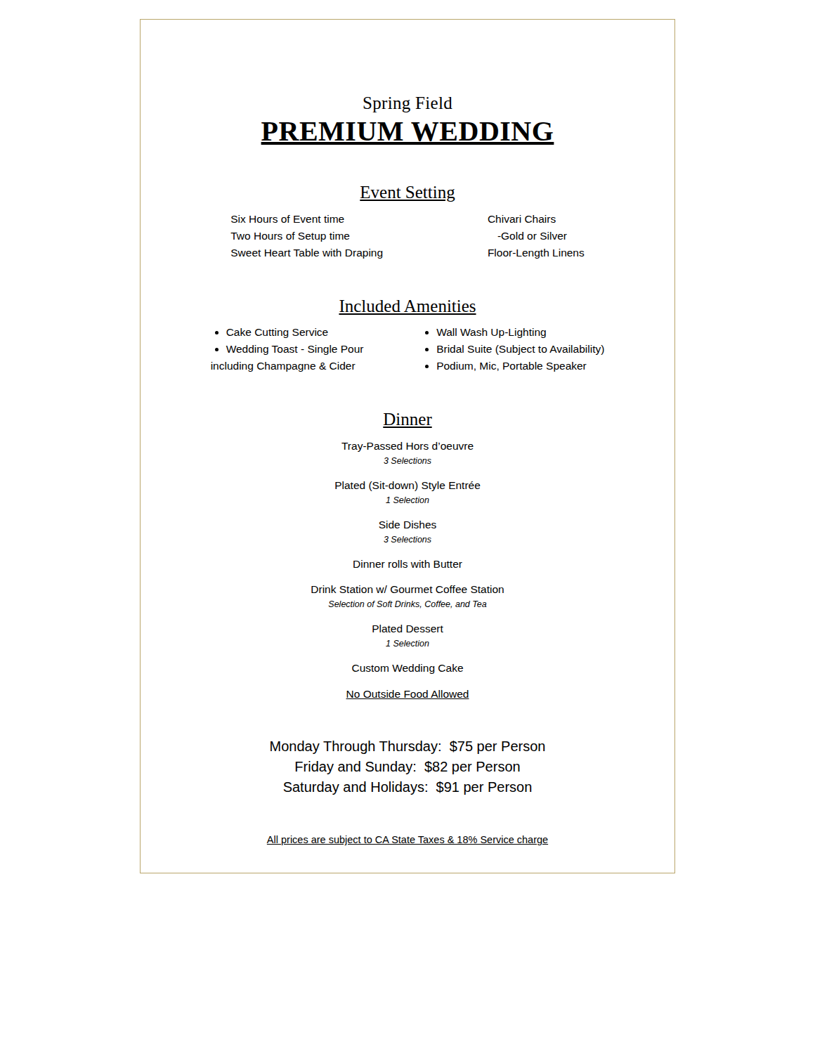Spring Field
PREMIUM WEDDING
Event Setting
Six Hours of Event time
Two Hours of Setup time
Sweet Heart Table with Draping
Chivari Chairs
-Gold or Silver
Floor-Length Linens
Included Amenities
Cake Cutting Service
Wedding Toast - Single Pour
including Champagne & Cider
Wall Wash Up-Lighting
Bridal Suite (Subject to Availability)
Podium, Mic, Portable Speaker
Dinner
Tray-Passed Hors d’oeuvre
3 Selections
Plated (Sit-down) Style Entrée
1 Selection
Side Dishes
3 Selections
Dinner rolls with Butter
Drink Station w/ Gourmet Coffee Station
Selection of Soft Drinks, Coffee, and Tea
Plated Dessert
1 Selection
Custom Wedding Cake
No Outside Food Allowed
Monday Through Thursday: $75 per Person
Friday and Sunday: $82 per Person
Saturday and Holidays: $91 per Person
All prices are subject to CA State Taxes & 18% Service charge